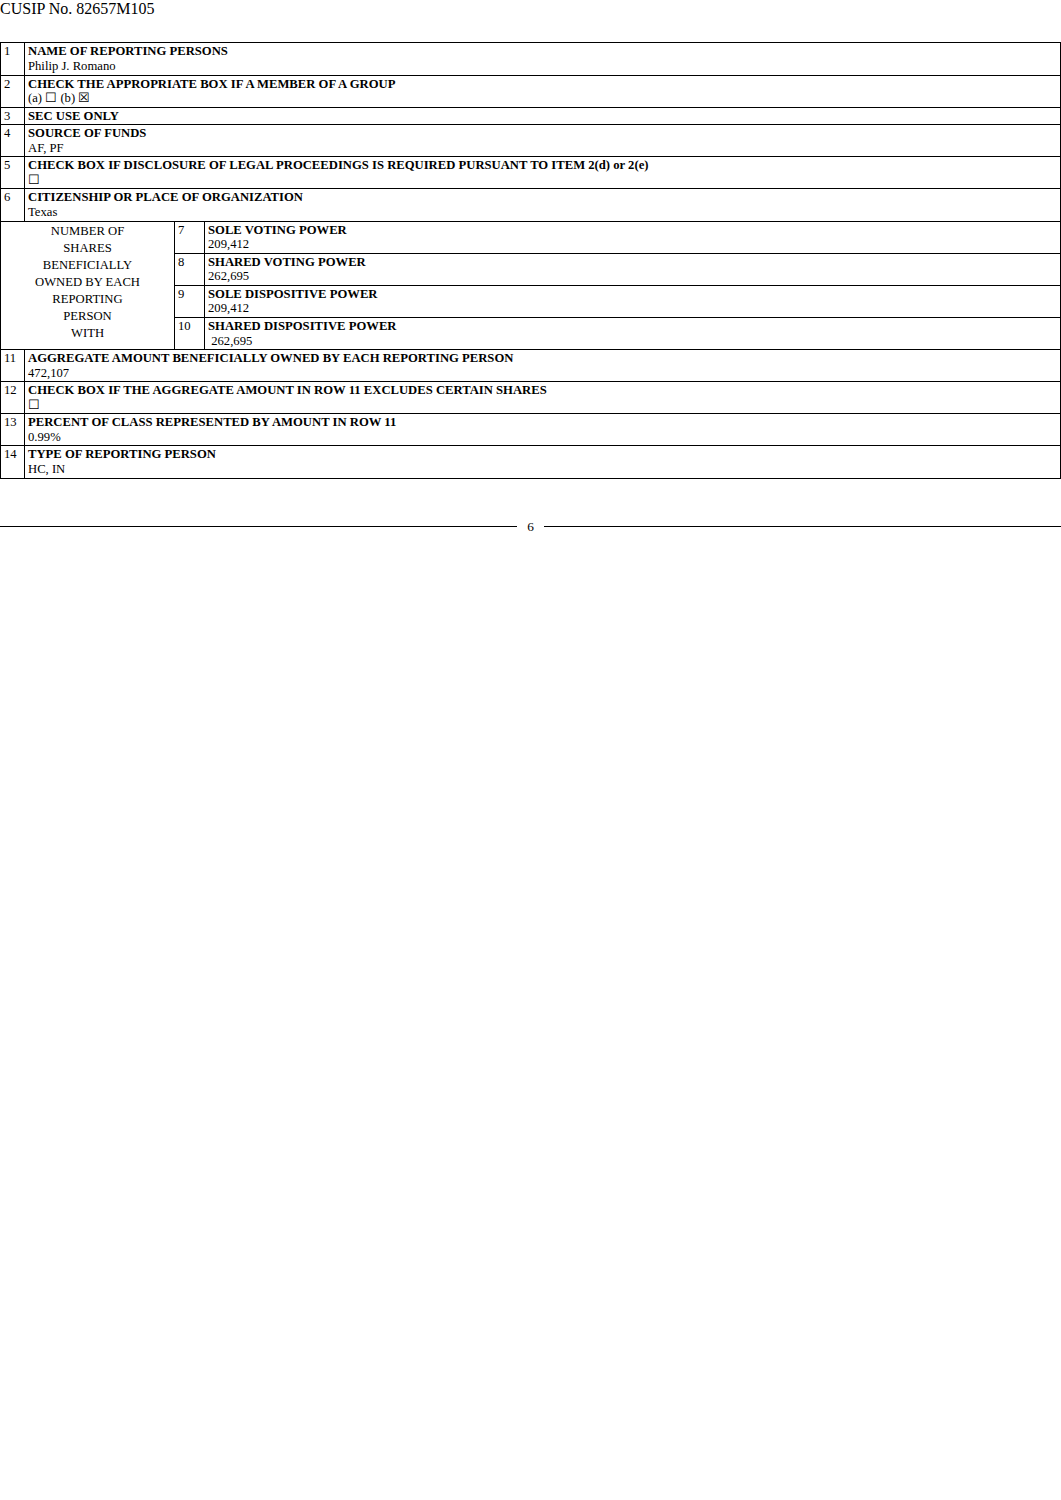CUSIP No. 82657M105
| 1 | NAME OF REPORTING PERSONS Philip J. Romano |
| 2 | CHECK THE APPROPRIATE BOX IF A MEMBER OF A GROUP (a) ☐ (b) ☒ |
| 3 | SEC USE ONLY |
| 4 | SOURCE OF FUNDS AF, PF |
| 5 | CHECK BOX IF DISCLOSURE OF LEGAL PROCEEDINGS IS REQUIRED PURSUANT TO ITEM 2(d) or 2(e) ☐ |
| 6 | CITIZENSHIP OR PLACE OF ORGANIZATION Texas |
| NUMBER OF SHARES BENEFICIALLY OWNED BY EACH REPORTING PERSON WITH | 7 | SOLE VOTING POWER 209,412 |
| 8 | SHARED VOTING POWER 262,695 |
| 9 | SOLE DISPOSITIVE POWER 209,412 |
| 10 | SHARED DISPOSITIVE POWER 262,695 |
| 11 | AGGREGATE AMOUNT BENEFICIALLY OWNED BY EACH REPORTING PERSON 472,107 |
| 12 | CHECK BOX IF THE AGGREGATE AMOUNT IN ROW 11 EXCLUDES CERTAIN SHARES ☐ |
| 13 | PERCENT OF CLASS REPRESENTED BY AMOUNT IN ROW 11 0.99% |
| 14 | TYPE OF REPORTING PERSON HC, IN |
6